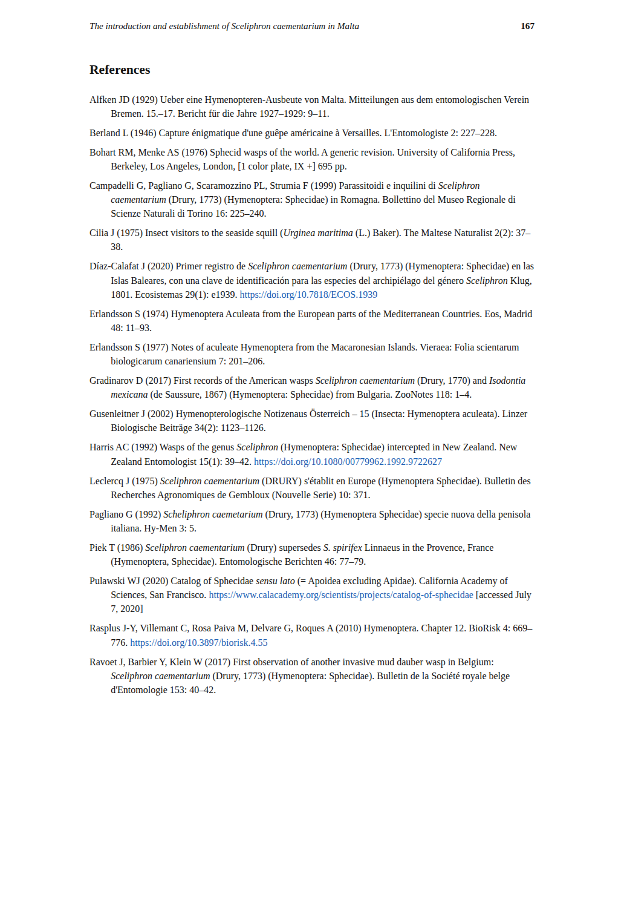The introduction and establishment of Sceliphron caementarium in Malta 167
References
Alfken JD (1929) Ueber eine Hymenopteren-Ausbeute von Malta. Mitteilungen aus dem entomologischen Verein Bremen. 15.–17. Bericht für die Jahre 1927–1929: 9–11.
Berland L (1946) Capture énigmatique d'une guêpe américaine à Versailles. L'Entomologiste 2: 227–228.
Bohart RM, Menke AS (1976) Sphecid wasps of the world. A generic revision. University of California Press, Berkeley, Los Angeles, London, [1 color plate, IX +] 695 pp.
Campadelli G, Pagliano G, Scaramozzino PL, Strumia F (1999) Parassitoidi e inquilini di Sceliphron caementarium (Drury, 1773) (Hymenoptera: Sphecidae) in Romagna. Bollettino del Museo Regionale di Scienze Naturali di Torino 16: 225–240.
Cilia J (1975) Insect visitors to the seaside squill (Urginea maritima (L.) Baker). The Maltese Naturalist 2(2): 37–38.
Díaz-Calafat J (2020) Primer registro de Sceliphron caementarium (Drury, 1773) (Hymenoptera: Sphecidae) en las Islas Baleares, con una clave de identificación para las especies del archipiélago del género Sceliphron Klug, 1801. Ecosistemas 29(1): e1939. https://doi.org/10.7818/ECOS.1939
Erlandsson S (1974) Hymenoptera Aculeata from the European parts of the Mediterranean Countries. Eos, Madrid 48: 11–93.
Erlandsson S (1977) Notes of aculeate Hymenoptera from the Macaronesian Islands. Vieraea: Folia scientarum biologicarum canariensium 7: 201–206.
Gradinarov D (2017) First records of the American wasps Sceliphron caementarium (Drury, 1770) and Isodontia mexicana (de Saussure, 1867) (Hymenoptera: Sphecidae) from Bulgaria. ZooNotes 118: 1–4.
Gusenleitner J (2002) Hymenopterologische Notizenaus Österreich – 15 (Insecta: Hymenoptera aculeata). Linzer Biologische Beiträge 34(2): 1123–1126.
Harris AC (1992) Wasps of the genus Sceliphron (Hymenoptera: Sphecidae) intercepted in New Zealand. New Zealand Entomologist 15(1): 39–42. https://doi.org/10.1080/00779962.1992.9722627
Leclercq J (1975) Sceliphron caementarium (DRURY) s'établit en Europe (Hymenoptera Sphecidae). Bulletin des Recherches Agronomiques de Gembloux (Nouvelle Serie) 10: 371.
Pagliano G (1992) Scheliphron caemetarium (Drury, 1773) (Hymenoptera Sphecidae) specie nuova della penisola italiana. Hy-Men 3: 5.
Piek T (1986) Sceliphron caementarium (Drury) supersedes S. spirifex Linnaeus in the Provence, France (Hymenoptera, Sphecidae). Entomologische Berichten 46: 77–79.
Pulawski WJ (2020) Catalog of Sphecidae sensu lato (= Apoidea excluding Apidae). California Academy of Sciences, San Francisco. https://www.calacademy.org/scientists/projects/catalog-of-sphecidae [accessed July 7, 2020]
Rasplus J-Y, Villemant C, Rosa Paiva M, Delvare G, Roques A (2010) Hymenoptera. Chapter 12. BioRisk 4: 669–776. https://doi.org/10.3897/biorisk.4.55
Ravoet J, Barbier Y, Klein W (2017) First observation of another invasive mud dauber wasp in Belgium: Sceliphron caementarium (Drury, 1773) (Hymenoptera: Sphecidae). Bulletin de la Société royale belge d'Entomologie 153: 40–42.